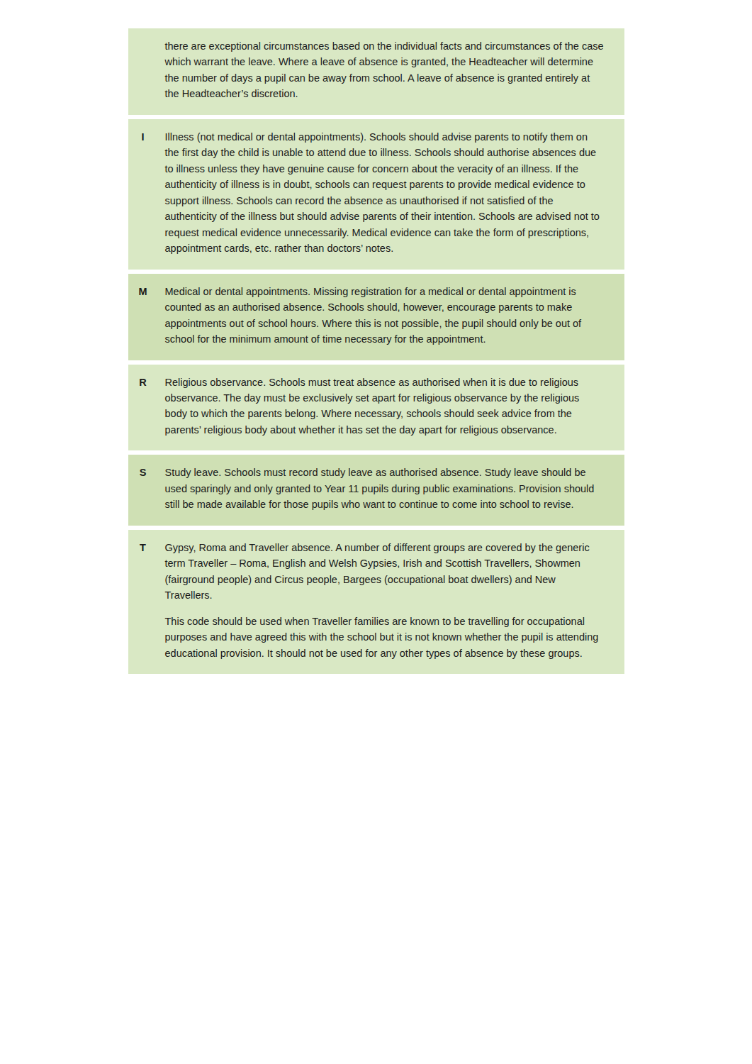| | there are exceptional circumstances based on the individual facts and circumstances of the case which warrant the leave. Where a leave of absence is granted, the Headteacher will determine the number of days a pupil can be away from school. A leave of absence is granted entirely at the Headteacher’s discretion. |
| I | Illness (not medical or dental appointments). Schools should advise parents to notify them on the first day the child is unable to attend due to illness. Schools should authorise absences due to illness unless they have genuine cause for concern about the veracity of an illness. If the authenticity of illness is in doubt, schools can request parents to provide medical evidence to support illness. Schools can record the absence as unauthorised if not satisfied of the authenticity of the illness but should advise parents of their intention. Schools are advised not to request medical evidence unnecessarily. Medical evidence can take the form of prescriptions, appointment cards, etc. rather than doctors’ notes. |
| M | Medical or dental appointments. Missing registration for a medical or dental appointment is counted as an authorised absence. Schools should, however, encourage parents to make appointments out of school hours. Where this is not possible, the pupil should only be out of school for the minimum amount of time necessary for the appointment. |
| R | Religious observance. Schools must treat absence as authorised when it is due to religious observance. The day must be exclusively set apart for religious observance by the religious body to which the parents belong. Where necessary, schools should seek advice from the parents’ religious body about whether it has set the day apart for religious observance. |
| S | Study leave. Schools must record study leave as authorised absence. Study leave should be used sparingly and only granted to Year 11 pupils during public examinations. Provision should still be made available for those pupils who want to continue to come into school to revise. |
| T | Gypsy, Roma and Traveller absence. A number of different groups are covered by the generic term Traveller – Roma, English and Welsh Gypsies, Irish and Scottish Travellers, Showmen (fairground people) and Circus people, Bargees (occupational boat dwellers) and New Travellers. This code should be used when Traveller families are known to be travelling for occupational purposes and have agreed this with the school but it is not known whether the pupil is attending educational provision. It should not be used for any other types of absence by these groups. |